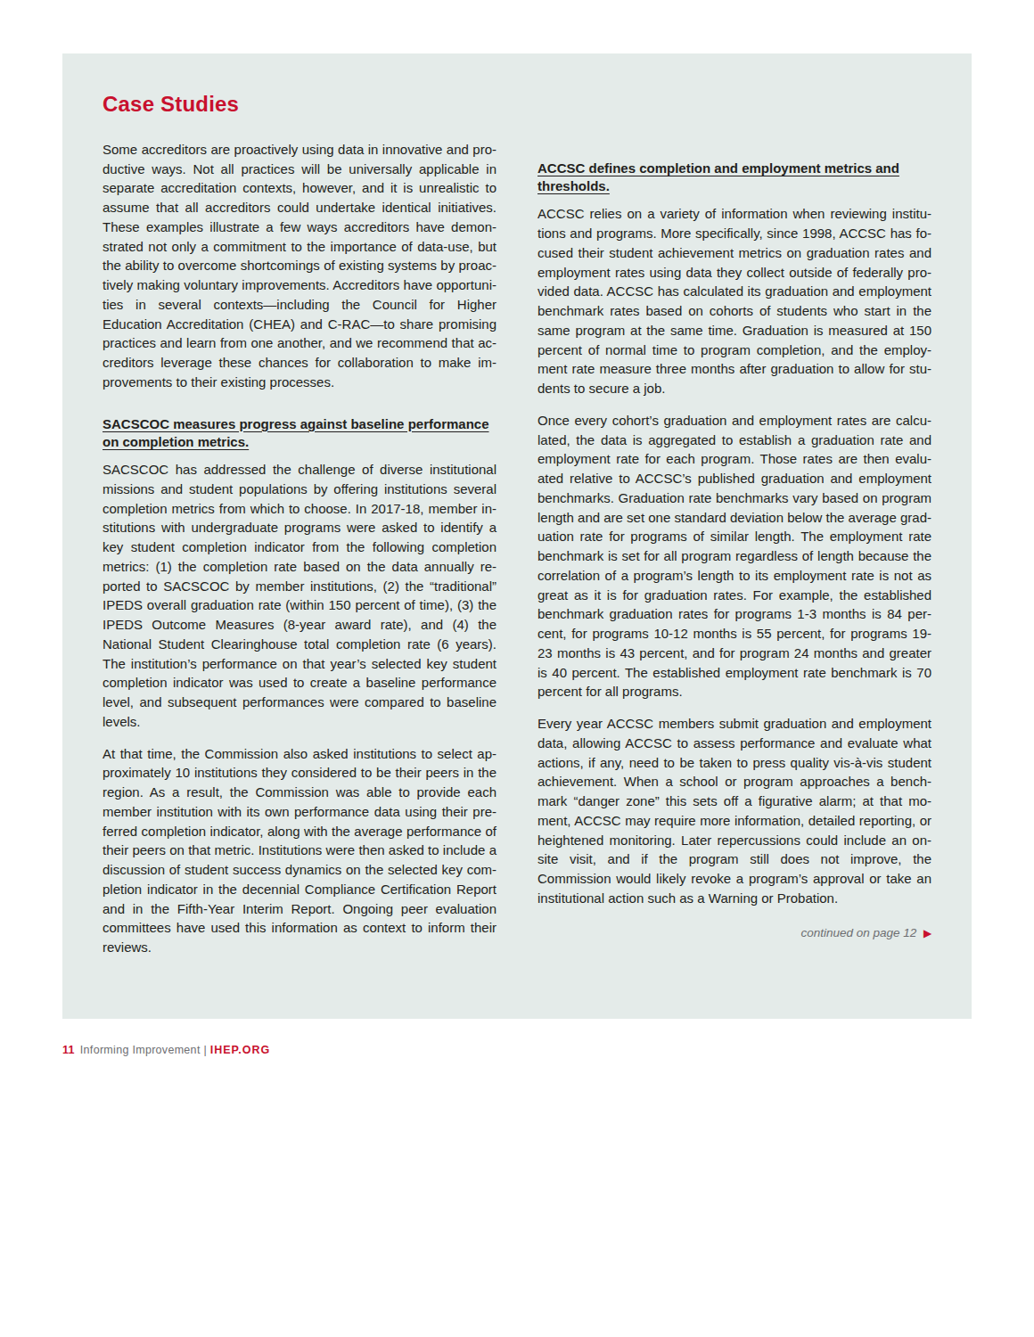Case Studies
Some accreditors are proactively using data in innovative and productive ways. Not all practices will be universally applicable in separate accreditation contexts, however, and it is unrealistic to assume that all accreditors could undertake identical initiatives. These examples illustrate a few ways accreditors have demonstrated not only a commitment to the importance of data-use, but the ability to overcome shortcomings of existing systems by proactively making voluntary improvements. Accreditors have opportunities in several contexts—including the Council for Higher Education Accreditation (CHEA) and C-RAC—to share promising practices and learn from one another, and we recommend that accreditors leverage these chances for collaboration to make improvements to their existing processes.
SACSCOC measures progress against baseline performance on completion metrics.
SACSCOC has addressed the challenge of diverse institutional missions and student populations by offering institutions several completion metrics from which to choose. In 2017-18, member institutions with undergraduate programs were asked to identify a key student completion indicator from the following completion metrics: (1) the completion rate based on the data annually reported to SACSCOC by member institutions, (2) the “traditional” IPEDS overall graduation rate (within 150 percent of time), (3) the IPEDS Outcome Measures (8-year award rate), and (4) the National Student Clearinghouse total completion rate (6 years). The institution’s performance on that year’s selected key student completion indicator was used to create a baseline performance level, and subsequent performances were compared to baseline levels.
At that time, the Commission also asked institutions to select approximately 10 institutions they considered to be their peers in the region. As a result, the Commission was able to provide each member institution with its own performance data using their preferred completion indicator, along with the average performance of their peers on that metric. Institutions were then asked to include a discussion of student success dynamics on the selected key completion indicator in the decennial Compliance Certification Report and in the Fifth-Year Interim Report. Ongoing peer evaluation committees have used this information as context to inform their reviews.
ACCSC defines completion and employment metrics and thresholds.
ACCSC relies on a variety of information when reviewing institutions and programs. More specifically, since 1998, ACCSC has focused their student achievement metrics on graduation rates and employment rates using data they collect outside of federally provided data. ACCSC has calculated its graduation and employment benchmark rates based on cohorts of students who start in the same program at the same time. Graduation is measured at 150 percent of normal time to program completion, and the employment rate measure three months after graduation to allow for students to secure a job.
Once every cohort’s graduation and employment rates are calculated, the data is aggregated to establish a graduation rate and employment rate for each program. Those rates are then evaluated relative to ACCSC’s published graduation and employment benchmarks. Graduation rate benchmarks vary based on program length and are set one standard deviation below the average graduation rate for programs of similar length. The employment rate benchmark is set for all program regardless of length because the correlation of a program’s length to its employment rate is not as great as it is for graduation rates. For example, the established benchmark graduation rates for programs 1-3 months is 84 percent, for programs 10-12 months is 55 percent, for programs 19-23 months is 43 percent, and for program 24 months and greater is 40 percent. The established employment rate benchmark is 70 percent for all programs.
Every year ACCSC members submit graduation and employment data, allowing ACCSC to assess performance and evaluate what actions, if any, need to be taken to press quality vis-à-vis student achievement. When a school or program approaches a benchmark “danger zone” this sets off a figurative alarm; at that moment, ACCSC may require more information, detailed reporting, or heightened monitoring. Later repercussions could include an on-site visit, and if the program still does not improve, the Commission would likely revoke a program’s approval or take an institutional action such as a Warning or Probation.
continued on page 12 ▶
11 Informing Improvement | IHEP.ORG